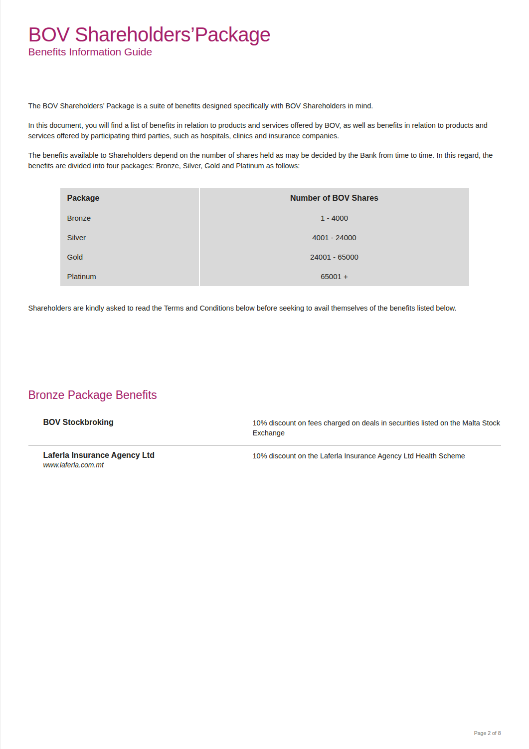BOV Shareholders’Package
Benefits Information Guide
The BOV Shareholders’ Package is a suite of benefits designed specifically with BOV Shareholders in mind.
In this document, you will find a list of benefits in relation to products and services offered by BOV, as well as benefits in relation to products and services offered by participating third parties, such as hospitals, clinics and insurance companies.
The benefits available to Shareholders depend on the number of shares held as may be decided by the Bank from time to time. In this regard, the benefits are divided into four packages: Bronze, Silver, Gold and Platinum as follows:
| Package | Number of BOV Shares |
| --- | --- |
| Bronze | 1 - 4000 |
| Silver | 4001 - 24000 |
| Gold | 24001 - 65000 |
| Platinum | 65001 + |
Shareholders are kindly asked to read the Terms and Conditions below before seeking to avail themselves of the benefits listed below.
Bronze Package Benefits
| BOV Stockbroking | 10% discount on fees charged on deals in securities listed on the Malta Stock Exchange |
| Laferla Insurance Agency Ltd www.laferla.com.mt | 10% discount on the Laferla Insurance Agency Ltd Health Scheme |
Page 2 of 8